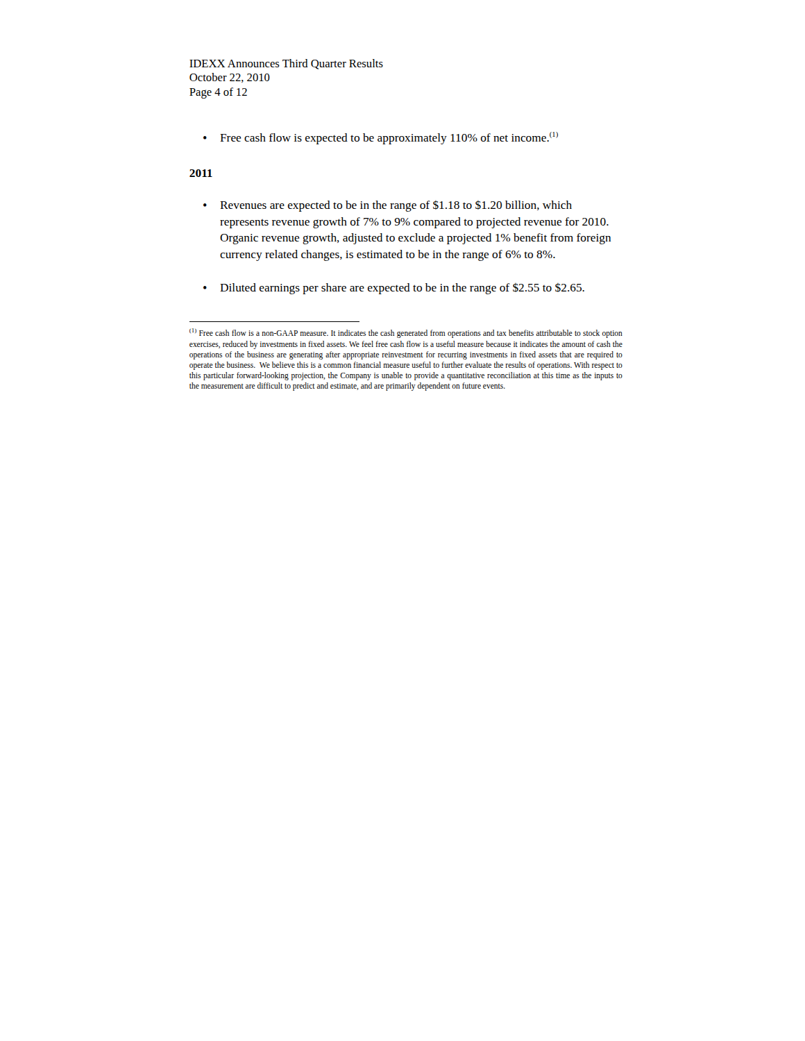IDEXX Announces Third Quarter Results
October 22, 2010
Page 4 of 12
Free cash flow is expected to be approximately 110% of net income.(1)
2011
Revenues are expected to be in the range of $1.18 to $1.20 billion, which represents revenue growth of 7% to 9% compared to projected revenue for 2010. Organic revenue growth, adjusted to exclude a projected 1% benefit from foreign currency related changes, is estimated to be in the range of 6% to 8%.
Diluted earnings per share are expected to be in the range of $2.55 to $2.65.
(1) Free cash flow is a non-GAAP measure. It indicates the cash generated from operations and tax benefits attributable to stock option exercises, reduced by investments in fixed assets. We feel free cash flow is a useful measure because it indicates the amount of cash the operations of the business are generating after appropriate reinvestment for recurring investments in fixed assets that are required to operate the business. We believe this is a common financial measure useful to further evaluate the results of operations. With respect to this particular forward-looking projection, the Company is unable to provide a quantitative reconciliation at this time as the inputs to the measurement are difficult to predict and estimate, and are primarily dependent on future events.